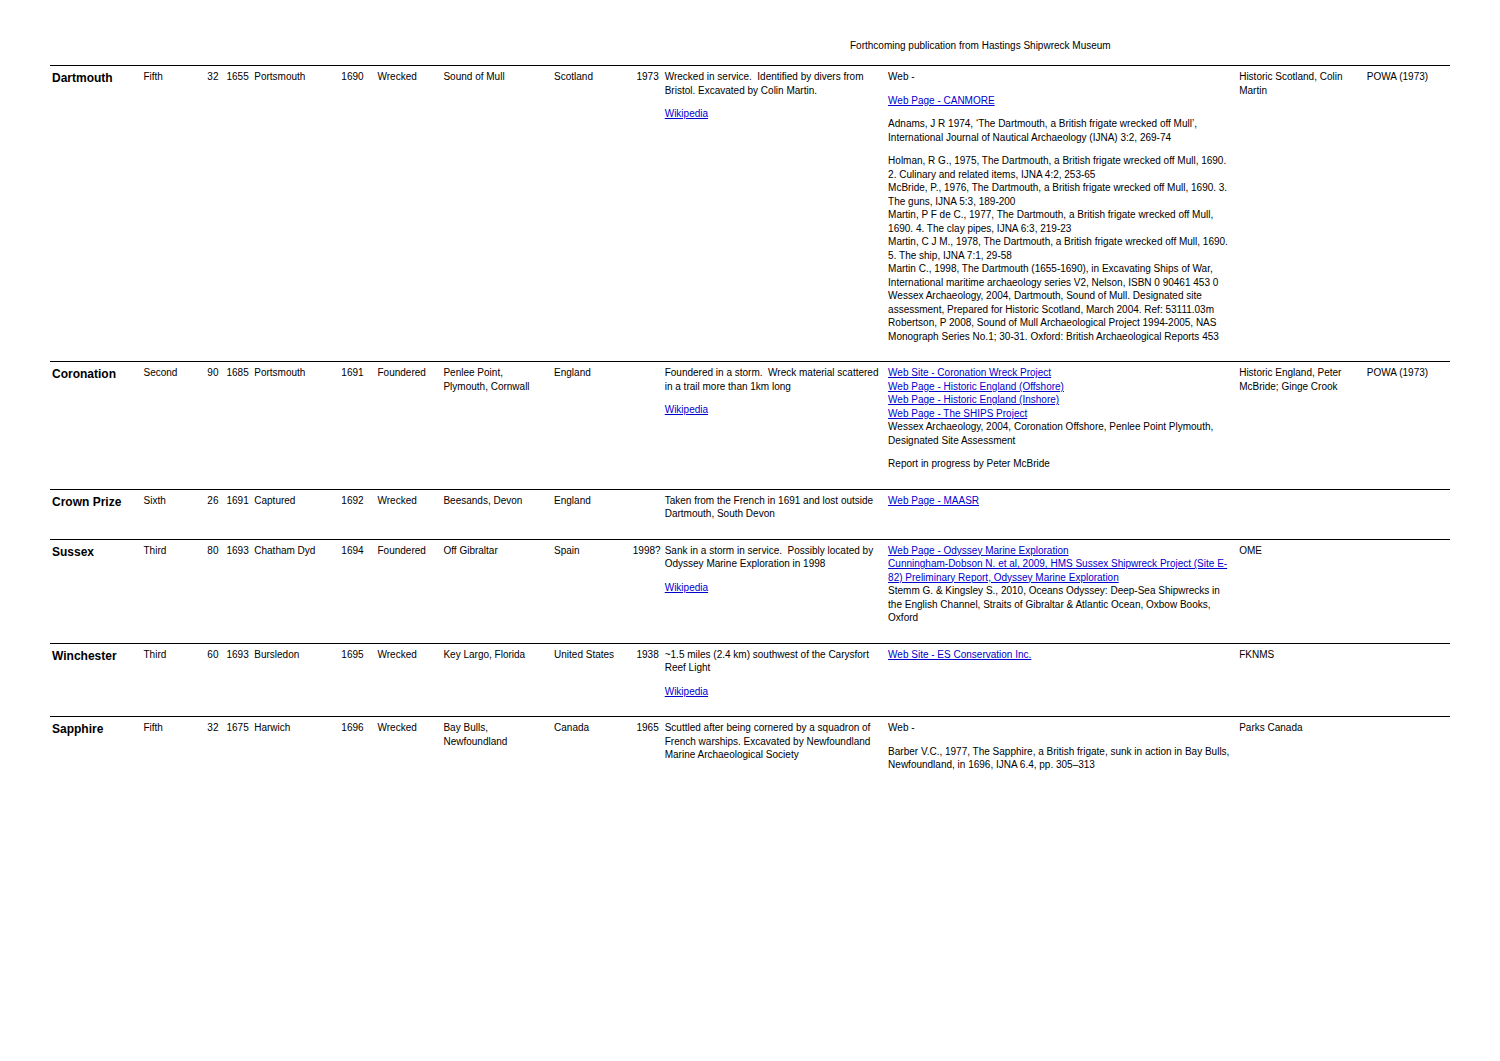Forthcoming publication from Hastings Shipwreck Museum
| Dartmouth | Fifth | 32 | 1655 Portsmouth | 1690 | Wrecked | Sound of Mull | Scotland | 1973 | Wrecked in service. Identified by divers from Bristol. Excavated by Colin Martin. Wikipedia | Web - Web Page - CANMORE Adnams, J R 1974, ‘The Dartmouth, a British frigate wrecked off Mull’, International Journal of Nautical Archaeology (IJNA) 3:2, 269-74 Holman, R G., 1975, The Dartmouth, a British frigate wrecked off Mull, 1690. 2. Culinary and related items, IJNA 4:2, 253-65 McBride, P., 1976, The Dartmouth, a British frigate wrecked off Mull, 1690. 3. The guns, IJNA 5:3, 189-200 Martin, P F de C., 1977, The Dartmouth, a British frigate wrecked off Mull, 1690. 4. The clay pipes, IJNA 6:3, 219-23 Martin, C J M., 1978, The Dartmouth, a British frigate wrecked off Mull, 1690. 5. The ship, IJNA 7:1, 29-58 Martin C., 1998, The Dartmouth (1655-1690), in Excavating Ships of War, International maritime archaeology series V2, Nelson, ISBN 0 90461 453 0 Wessex Archaeology, 2004, Dartmouth, Sound of Mull. Designated site assessment, Prepared for Historic Scotland, March 2004. Ref: 53111.03m Robertson, P 2008, Sound of Mull Archaeological Project 1994-2005, NAS Monograph Series No.1; 30-31. Oxford: British Archaeological Reports 453 | Historic Scotland, Colin Martin | POWA (1973) |
| Coronation | Second | 90 | 1685 Portsmouth | 1691 | Foundered | Penlee Point, Plymouth, Cornwall | England | | Foundered in a storm. Wreck material scattered in a trail more than 1km long Wikipedia | Web Site - Coronation Wreck Project Web Page - Historic England (Offshore) Web Page - Historic England (Inshore) Web Page - The SHIPS Project Wessex Archaeology, 2004, Coronation Offshore, Penlee Point Plymouth, Designated Site Assessment Report in progress by Peter McBride | Historic England, Peter McBride; Ginge Crook | POWA (1973) |
| Crown Prize | Sixth | 26 | 1691 Captured | 1692 | Wrecked | Beesands, Devon | England | | Taken from the French in 1691 and lost outside Dartmouth, South Devon | Web Page - MAASR | | |
| Sussex | Third | 80 | 1693 Chatham Dyd | 1694 | Foundered | Off Gibraltar | Spain | 1998? | Sank in a storm in service. Possibly located by Odyssey Marine Exploration in 1998 Wikipedia | Web Page - Odyssey Marine Exploration Cunningham-Dobson N. et al, 2009, HMS Sussex Shipwreck Project (Site E-82) Preliminary Report, Odyssey Marine Exploration Stemm G. & Kingsley S., 2010, Oceans Odyssey: Deep-Sea Shipwrecks in the English Channel, Straits of Gibraltar & Atlantic Ocean, Oxbow Books, Oxford | OME | |
| Winchester | Third | 60 | 1693 Bursledon | 1695 | Wrecked | Key Largo, Florida | United States | 1938 | ~1.5 miles (2.4 km) southwest of the Carysfort Reef Light Wikipedia | Web Site - ES Conservation Inc. | FKNMS | |
| Sapphire | Fifth | 32 | 1675 Harwich | 1696 | Wrecked | Bay Bulls, Newfoundland | Canada | 1965 | Scuttled after being cornered by a squadron of French warships. Excavated by Newfoundland Marine Archaeological Society | Web - Barber V.C., 1977, The Sapphire, a British frigate, sunk in action in Bay Bulls, Newfoundland, in 1696, IJNA 6.4, pp. 305–313 | Parks Canada | |